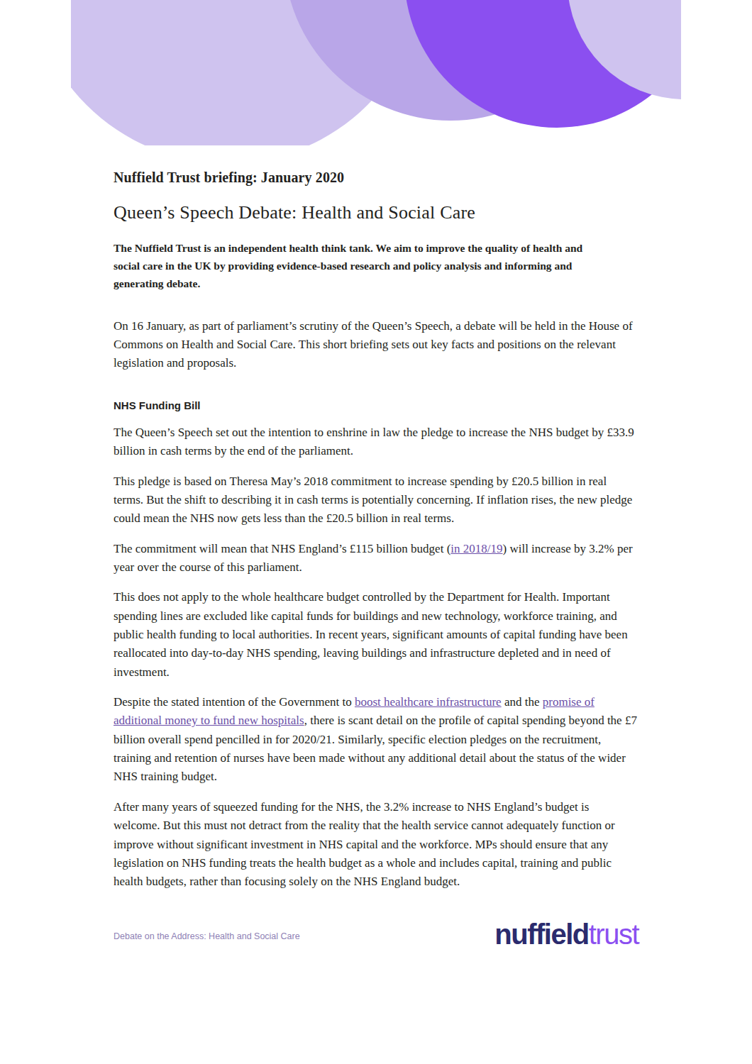Nuffield Trust briefing: January 2020
Queen’s Speech Debate: Health and Social Care
The Nuffield Trust is an independent health think tank. We aim to improve the quality of health and social care in the UK by providing evidence-based research and policy analysis and informing and generating debate.
On 16 January, as part of parliament’s scrutiny of the Queen’s Speech, a debate will be held in the House of Commons on Health and Social Care. This short briefing sets out key facts and positions on the relevant legislation and proposals.
NHS Funding Bill
The Queen’s Speech set out the intention to enshrine in law the pledge to increase the NHS budget by £33.9 billion in cash terms by the end of the parliament.
This pledge is based on Theresa May’s 2018 commitment to increase spending by £20.5 billion in real terms. But the shift to describing it in cash terms is potentially concerning. If inflation rises, the new pledge could mean the NHS now gets less than the £20.5 billion in real terms.
The commitment will mean that NHS England’s £115 billion budget (in 2018/19) will increase by 3.2% per year over the course of this parliament.
This does not apply to the whole healthcare budget controlled by the Department for Health. Important spending lines are excluded like capital funds for buildings and new technology, workforce training, and public health funding to local authorities. In recent years, significant amounts of capital funding have been reallocated into day-to-day NHS spending, leaving buildings and infrastructure depleted and in need of investment.
Despite the stated intention of the Government to boost healthcare infrastructure and the promise of additional money to fund new hospitals, there is scant detail on the profile of capital spending beyond the £7 billion overall spend pencilled in for 2020/21. Similarly, specific election pledges on the recruitment, training and retention of nurses have been made without any additional detail about the status of the wider NHS training budget.
After many years of squeezed funding for the NHS, the 3.2% increase to NHS England’s budget is welcome. But this must not detract from the reality that the health service cannot adequately function or improve without significant investment in NHS capital and the workforce. MPs should ensure that any legislation on NHS funding treats the health budget as a whole and includes capital, training and public health budgets, rather than focusing solely on the NHS England budget.
Debate on the Address: Health and Social Care
nuffield trust